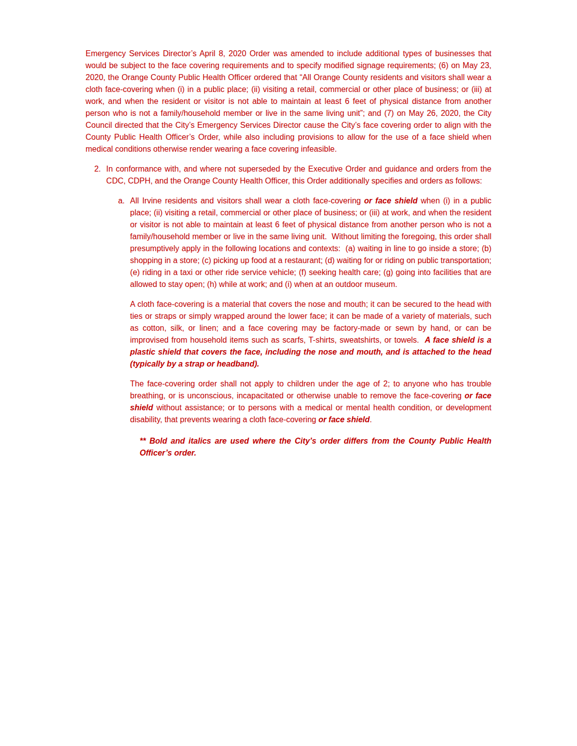Emergency Services Director’s April 8, 2020 Order was amended to include additional types of businesses that would be subject to the face covering requirements and to specify modified signage requirements; (6) on May 23, 2020, the Orange County Public Health Officer ordered that “All Orange County residents and visitors shall wear a cloth face-covering when (i) in a public place; (ii) visiting a retail, commercial or other place of business; or (iii) at work, and when the resident or visitor is not able to maintain at least 6 feet of physical distance from another person who is not a family/household member or live in the same living unit”; and (7) on May 26, 2020, the City Council directed that the City’s Emergency Services Director cause the City’s face covering order to align with the County Public Health Officer’s Order, while also including provisions to allow for the use of a face shield when medical conditions otherwise render wearing a face covering infeasible.
In conformance with, and where not superseded by the Executive Order and guidance and orders from the CDC, CDPH, and the Orange County Health Officer, this Order additionally specifies and orders as follows:
All Irvine residents and visitors shall wear a cloth face-covering or face shield when (i) in a public place; (ii) visiting a retail, commercial or other place of business; or (iii) at work, and when the resident or visitor is not able to maintain at least 6 feet of physical distance from another person who is not a family/household member or live in the same living unit. Without limiting the foregoing, this order shall presumptively apply in the following locations and contexts: (a) waiting in line to go inside a store; (b) shopping in a store; (c) picking up food at a restaurant; (d) waiting for or riding on public transportation; (e) riding in a taxi or other ride service vehicle; (f) seeking health care; (g) going into facilities that are allowed to stay open; (h) while at work; and (i) when at an outdoor museum.
A cloth face-covering is a material that covers the nose and mouth; it can be secured to the head with ties or straps or simply wrapped around the lower face; it can be made of a variety of materials, such as cotton, silk, or linen; and a face covering may be factory-made or sewn by hand, or can be improvised from household items such as scarfs, T-shirts, sweatshirts, or towels. A face shield is a plastic shield that covers the face, including the nose and mouth, and is attached to the head (typically by a strap or headband).
The face-covering order shall not apply to children under the age of 2; to anyone who has trouble breathing, or is unconscious, incapacitated or otherwise unable to remove the face-covering or face shield without assistance; or to persons with a medical or mental health condition, or development disability, that prevents wearing a cloth face-covering or face shield.
** Bold and italics are used where the City’s order differs from the County Public Health Officer’s order.